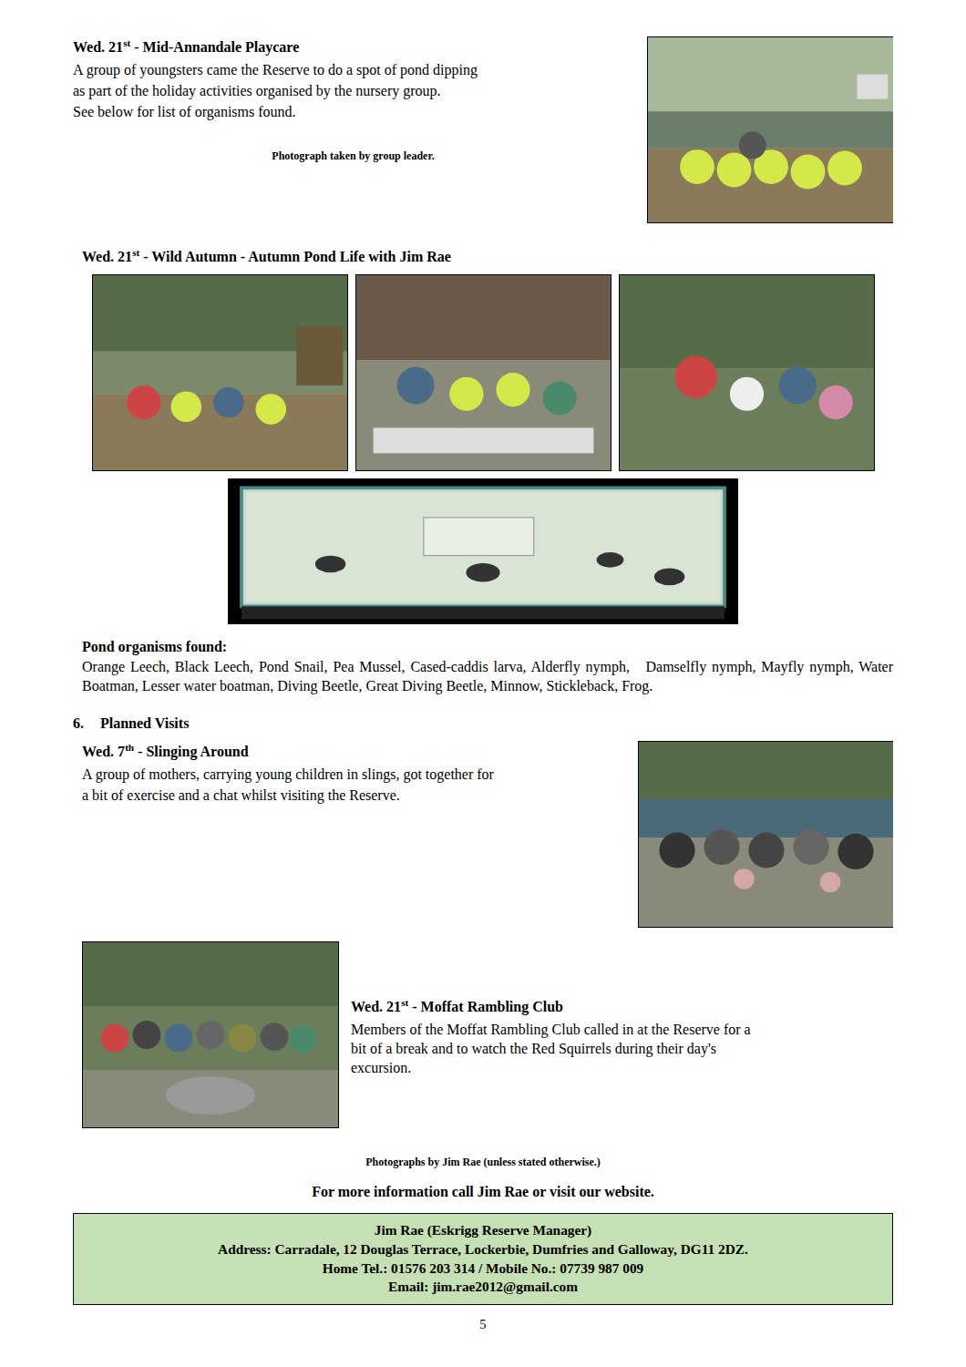Wed. 21st - Mid-Annandale Playcare
A group of youngsters came the Reserve to do a spot of pond dipping
as part of the holiday activities organised by the nursery group.
See below for list of organisms found.
Photograph taken by group leader.
Wed. 21st - Wild Autumn - Autumn Pond Life with Jim Rae
Pond organisms found:
Orange Leech, Black Leech, Pond Snail, Pea Mussel, Cased-caddis larva, Alderfly nymph, Damselfly nymph, Mayfly nymph, Water Boatman, Lesser water boatman, Diving Beetle, Great Diving Beetle, Minnow, Stickleback, Frog.
6. Planned Visits
Wed. 7th - Slinging Around
A group of mothers, carrying young children in slings, got together for
a bit of exercise and a chat whilst visiting the Reserve.
Wed. 21st - Moffat Rambling Club
Members of the Moffat Rambling Club called in at the Reserve for a
bit of a break and to watch the Red Squirrels during their day's
excursion.
Photographs by Jim Rae (unless stated otherwise.)
For more information call Jim Rae or visit our website.
Jim Rae (Eskrigg Reserve Manager)
Address: Carradale, 12 Douglas Terrace, Lockerbie, Dumfries and Galloway, DG11 2DZ.
Home Tel.: 01576 203 314 / Mobile No.: 07739 987 009
Email: jim.rae2012@gmail.com
5